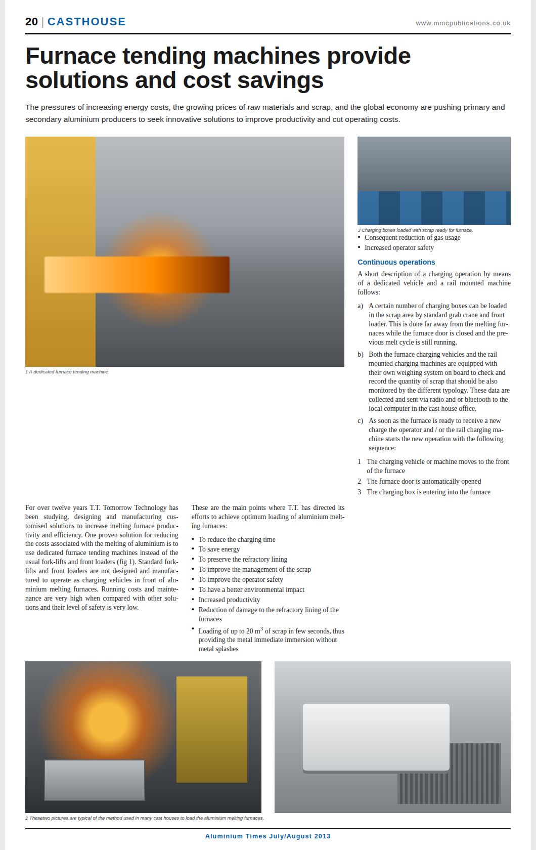20|CASTHOUSE
www.mmcpublications.co.uk
Furnace tending machines provide
solutions and cost savings
The pressures of increasing energy costs, the growing prices of raw materials and scrap, and the global economy are pushing primary and secondary aluminium producers to seek innovative solutions to improve productivity and cut operating costs.
1 A dedicated furnace tending machine.
3 Charging boxes loaded with scrap ready for furnace.
Consequent reduction of gas usage
Increased operator safety
Continuous operations
A short description of a charging operation by means of a dedicated vehicle and a rail mounted machine follows:
A certain number of charging boxes can be loaded in the scrap area by standard grab crane and front loader. This is done far away from the melting furnaces while the furnace door is closed and the previous melt cycle is still running,
Both the furnace charging vehicles and the rail mounted charging machines are equipped with their own weighing system on board to check and record the quantity of scrap that should be also monitored by the different typology. These data are collected and sent via radio and or bluetooth to the local computer in the cast house office,
As soon as the furnace is ready to receive a new charge the operator and / or the rail charging machine starts the new operation with the following sequence:
The charging vehicle or machine moves to the front of the furnace
The furnace door is automatically opened
The charging box is entering into the furnace
For over twelve years T.T. Tomorrow Technology has been studying, designing and manufacturing customised solutions to increase melting furnace productivity and efficiency. One proven solution for reducing the costs associated with the melting of aluminium is to use dedicated furnace tending machines instead of the usual fork-lifts and front loaders (fig 1). Standard forklifts and front loaders are not designed and manufactured to operate as charging vehicles in front of aluminium melting furnaces. Running costs and maintenance are very high when compared with other solutions and their level of safety is very low.
These are the main points where T.T. has directed its efforts to achieve optimum loading of aluminium melting furnaces:
To reduce the charging time
To save energy
To preserve the refractory lining
To improve the management of the scrap
To improve the operator safety
To have a better environmental impact
Increased productivity
Reduction of damage to the refractory lining of the furnaces
Loading of up to 20 m3 of scrap in few seconds, thus providing the metal immediate immersion without metal splashes
2 Thesetwo pictures are typical of the method used in many cast houses to load the aluminium melting furnaces.
Aluminium Times July/August 2013